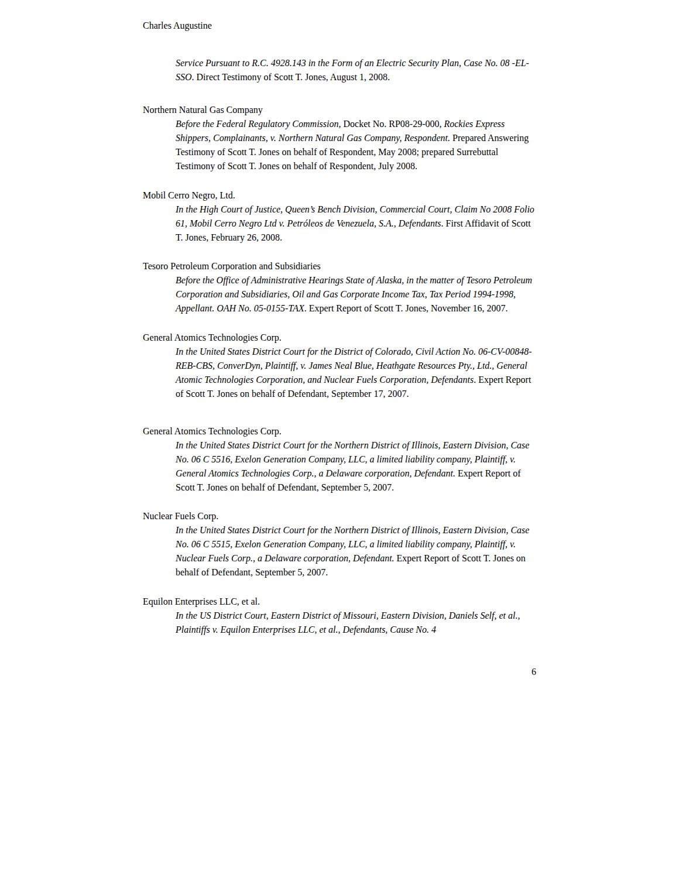Charles Augustine
Service Pursuant to R.C. 4928.143 in the Form of an Electric Security Plan, Case No. 08 -EL-SSO. Direct Testimony of Scott T. Jones, August 1, 2008.
Northern Natural Gas Company
Before the Federal Regulatory Commission, Docket No. RP08-29-000, Rockies Express Shippers, Complainants, v. Northern Natural Gas Company, Respondent. Prepared Answering Testimony of Scott T. Jones on behalf of Respondent, May 2008; prepared Surrebuttal Testimony of Scott T. Jones on behalf of Respondent, July 2008.
Mobil Cerro Negro, Ltd.
In the High Court of Justice, Queen’s Bench Division, Commercial Court, Claim No 2008 Folio 61, Mobil Cerro Negro Ltd v. Petróleos de Venezuela, S.A., Defendants. First Affidavit of Scott T. Jones, February 26, 2008.
Tesoro Petroleum Corporation and Subsidiaries
Before the Office of Administrative Hearings State of Alaska, in the matter of Tesoro Petroleum Corporation and Subsidiaries, Oil and Gas Corporate Income Tax, Tax Period 1994-1998, Appellant. OAH No. 05-0155-TAX. Expert Report of Scott T. Jones, November 16, 2007.
General Atomics Technologies Corp.
In the United States District Court for the District of Colorado, Civil Action No. 06-CV-00848-REB-CBS, ConverDyn, Plaintiff, v. James Neal Blue, Heathgate Resources Pty., Ltd., General Atomic Technologies Corporation, and Nuclear Fuels Corporation, Defendants. Expert Report of Scott T. Jones on behalf of Defendant, September 17, 2007.
General Atomics Technologies Corp.
In the United States District Court for the Northern District of Illinois, Eastern Division, Case No. 06 C 5516, Exelon Generation Company, LLC, a limited liability company, Plaintiff, v. General Atomics Technologies Corp., a Delaware corporation, Defendant. Expert Report of Scott T. Jones on behalf of Defendant, September 5, 2007.
Nuclear Fuels Corp.
In the United States District Court for the Northern District of Illinois, Eastern Division, Case No. 06 C 5515, Exelon Generation Company, LLC, a limited liability company, Plaintiff, v. Nuclear Fuels Corp., a Delaware corporation, Defendant. Expert Report of Scott T. Jones on behalf of Defendant, September 5, 2007.
Equilon Enterprises LLC, et al.
In the US District Court, Eastern District of Missouri, Eastern Division, Daniels Self, et al., Plaintiffs v. Equilon Enterprises LLC, et al., Defendants, Cause No. 4
6